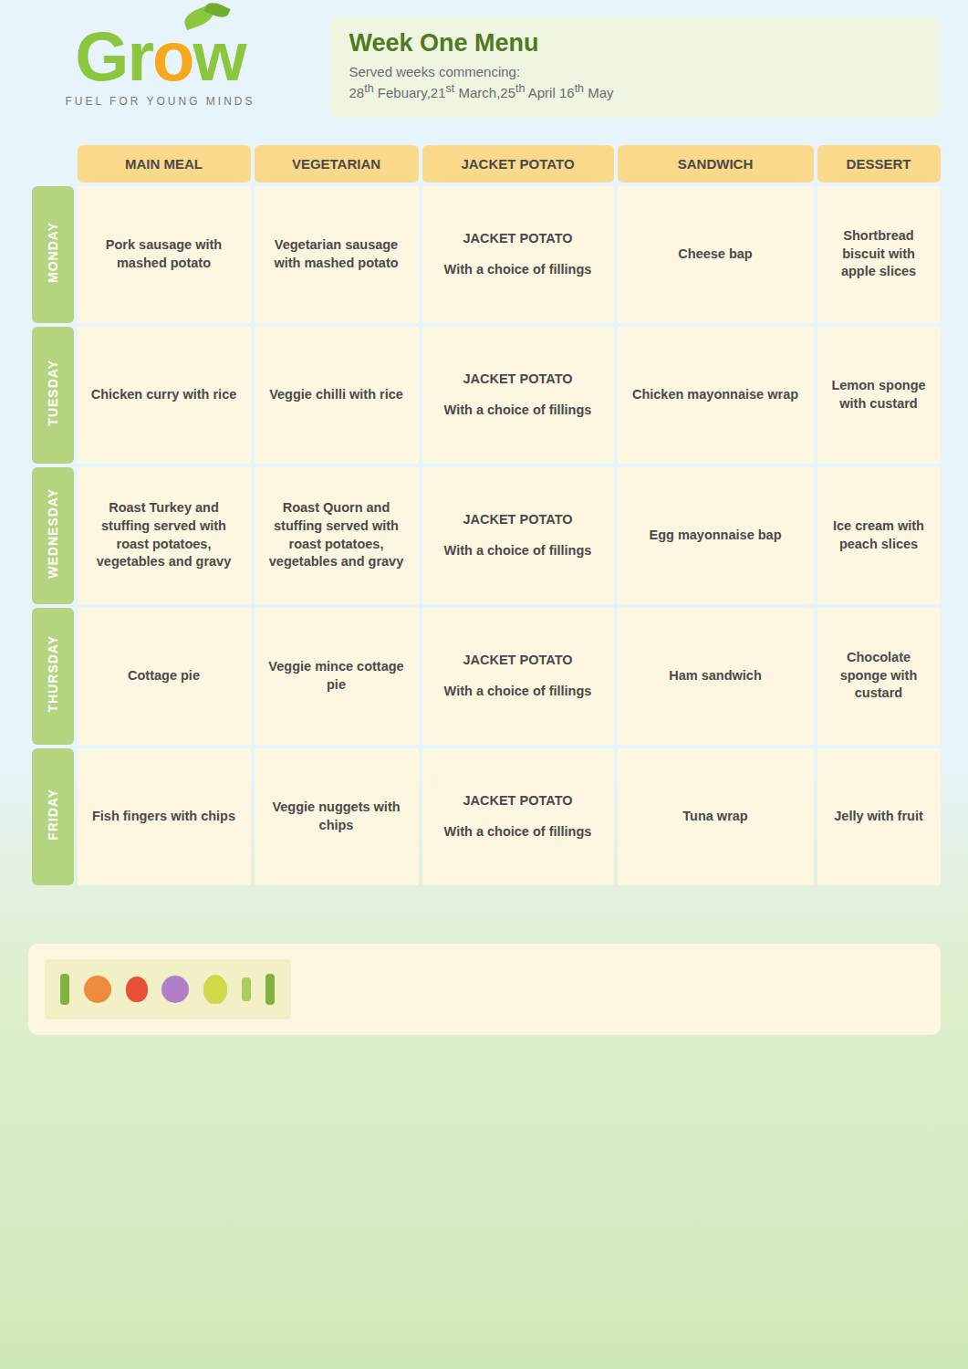Grow
FUEL FOR YOUNG MINDS
Week One Menu
Served weeks commencing:
28th Febuary,21st March,25th April 16th May
| | MAIN MEAL | VEGETARIAN | JACKET POTATO | SANDWICH | DESSERT |
| --- | --- | --- | --- | --- | --- |
| MONDAY | Pork sausage with mashed potato | Vegetarian sausage with mashed potato | JACKET POTATO With a choice of fillings | Cheese bap | Shortbread biscuit with apple slices |
| TUESDAY | Chicken curry with rice | Veggie chilli with rice | JACKET POTATO With a choice of fillings | Chicken mayonnaise wrap | Lemon sponge with custard |
| WEDNESDAY | Roast Turkey and stuffing served with roast potatoes, vegetables and gravy | Roast Quorn and stuffing served with roast potatoes, vegetables and gravy | JACKET POTATO With a choice of fillings | Egg mayonnaise bap | Ice cream with peach slices |
| THURSDAY | Cottage pie | Veggie mince cottage pie | JACKET POTATO With a choice of fillings | Ham sandwich | Chocolate sponge with custard |
| FRIDAY | Fish fingers with chips | Veggie nuggets with chips | JACKET POTATO With a choice of fillings | Tuna wrap | Jelly with fruit |